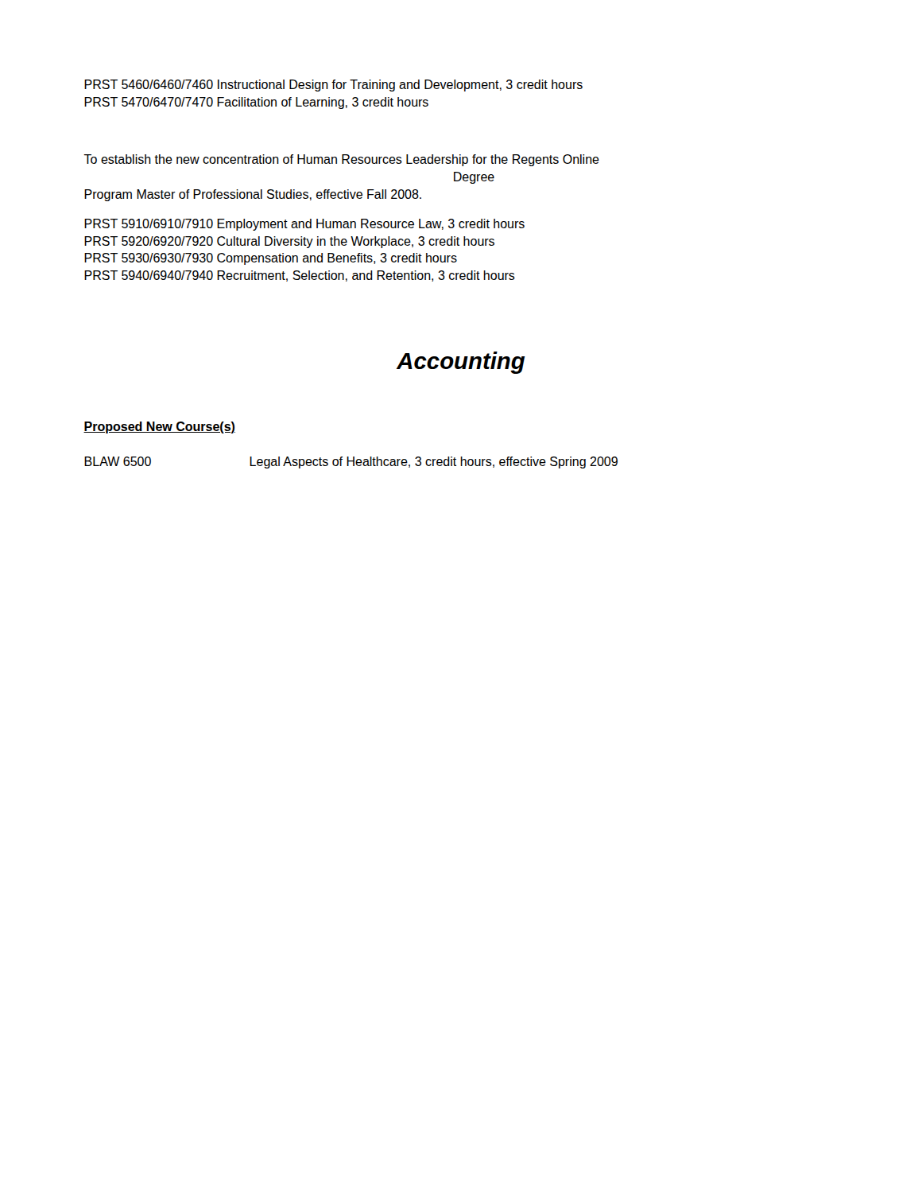PRST 5460/6460/7460 Instructional Design for Training and Development, 3 credit hours
PRST 5470/6470/7470 Facilitation of Learning, 3 credit hours
To establish the new concentration of Human Resources Leadership for the Regents Online Degree Program Master of Professional Studies, effective Fall 2008.
PRST 5910/6910/7910 Employment and Human Resource Law, 3 credit hours
PRST 5920/6920/7920 Cultural Diversity in the Workplace, 3 credit hours
PRST 5930/6930/7930 Compensation and Benefits, 3 credit hours
PRST 5940/6940/7940 Recruitment, Selection, and Retention, 3 credit hours
Accounting
Proposed New Course(s)
BLAW 6500 Legal Aspects of Healthcare, 3 credit hours, effective Spring 2009